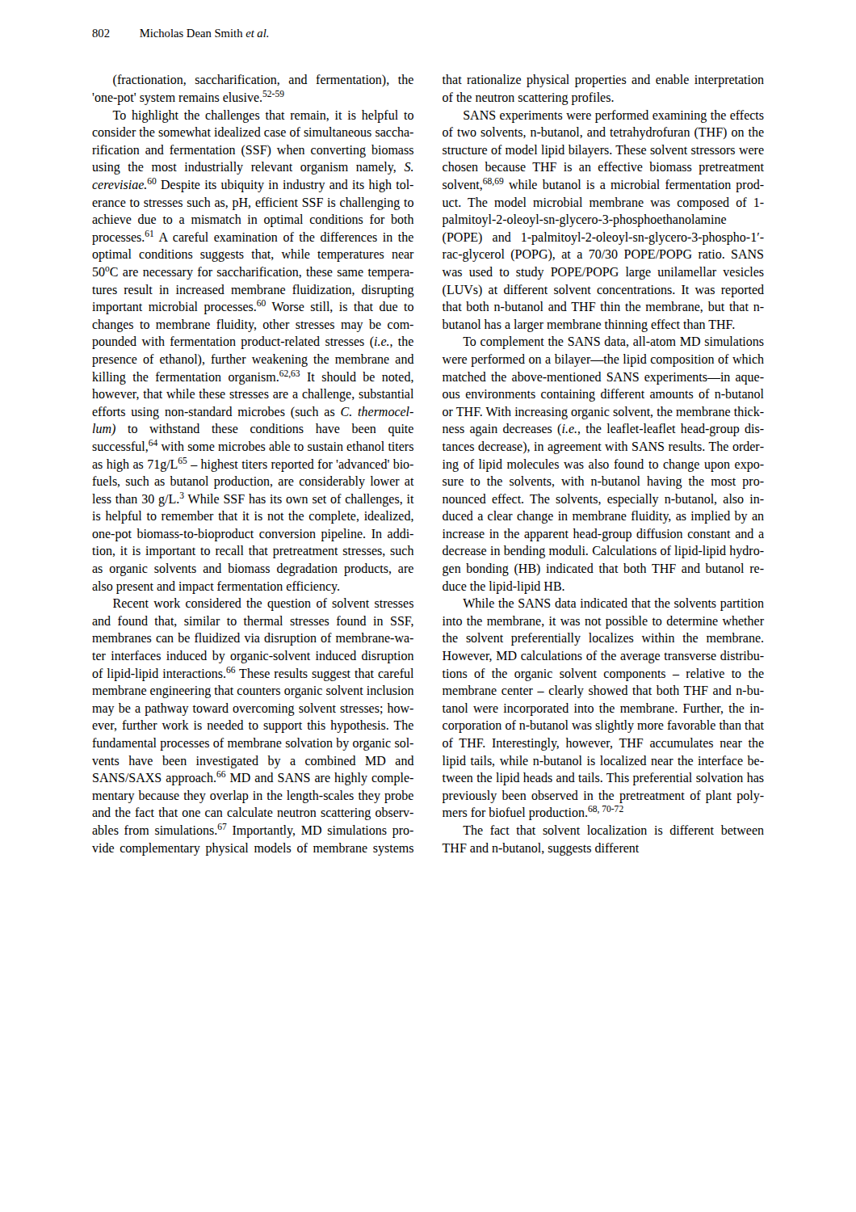802 Micholas Dean Smith et al.
(fractionation, saccharification, and fermentation), the 'one-pot' system remains elusive.52-59
To highlight the challenges that remain, it is helpful to consider the somewhat idealized case of simultaneous saccharification and fermentation (SSF) when converting biomass using the most industrially relevant organism namely, S. cerevisiae.60 Despite its ubiquity in industry and its high tolerance to stresses such as, pH, efficient SSF is challenging to achieve due to a mismatch in optimal conditions for both processes.61 A careful examination of the differences in the optimal conditions suggests that, while temperatures near 50oC are necessary for saccharification, these same temperatures result in increased membrane fluidization, disrupting important microbial processes.60 Worse still, is that due to changes to membrane fluidity, other stresses may be compounded with fermentation product-related stresses (i.e., the presence of ethanol), further weakening the membrane and killing the fermentation organism.62,63 It should be noted, however, that while these stresses are a challenge, substantial efforts using non-standard microbes (such as C. thermocellum) to withstand these conditions have been quite successful,64 with some microbes able to sustain ethanol titers as high as 71g/L65 – highest titers reported for 'advanced' biofuels, such as butanol production, are considerably lower at less than 30 g/L.3 While SSF has its own set of challenges, it is helpful to remember that it is not the complete, idealized, one-pot biomass-to-bioproduct conversion pipeline. In addition, it is important to recall that pretreatment stresses, such as organic solvents and biomass degradation products, are also present and impact fermentation efficiency.
Recent work considered the question of solvent stresses and found that, similar to thermal stresses found in SSF, membranes can be fluidized via disruption of membrane-water interfaces induced by organic-solvent induced disruption of lipid-lipid interactions.66 These results suggest that careful membrane engineering that counters organic solvent inclusion may be a pathway toward overcoming solvent stresses; however, further work is needed to support this hypothesis. The fundamental processes of membrane solvation by organic solvents have been investigated by a combined MD and SANS/SAXS approach.66 MD and SANS are highly complementary because they overlap in the length-scales they probe and the fact that one can calculate neutron scattering observables from simulations.67 Importantly, MD simulations provide complementary physical models of membrane systems that rationalize physical properties and enable interpretation of the neutron scattering profiles.
SANS experiments were performed examining the effects of two solvents, n-butanol, and tetrahydrofuran (THF) on the structure of model lipid bilayers. These solvent stressors were chosen because THF is an effective biomass pretreatment solvent,68,69 while butanol is a microbial fermentation product. The model microbial membrane was composed of 1-palmitoyl-2-oleoyl-sn-glycero-3-phosphoethanolamine (POPE) and 1-palmitoyl-2-oleoyl-sn-glycero-3-phospho-1′-rac-glycerol (POPG), at a 70/30 POPE/POPG ratio. SANS was used to study POPE/POPG large unilamellar vesicles (LUVs) at different solvent concentrations. It was reported that both n-butanol and THF thin the membrane, but that n-butanol has a larger membrane thinning effect than THF.
To complement the SANS data, all-atom MD simulations were performed on a bilayer—the lipid composition of which matched the above-mentioned SANS experiments—in aqueous environments containing different amounts of n-butanol or THF. With increasing organic solvent, the membrane thickness again decreases (i.e., the leaflet-leaflet head-group distances decrease), in agreement with SANS results. The ordering of lipid molecules was also found to change upon exposure to the solvents, with n-butanol having the most pronounced effect. The solvents, especially n-butanol, also induced a clear change in membrane fluidity, as implied by an increase in the apparent head-group diffusion constant and a decrease in bending moduli. Calculations of lipid-lipid hydrogen bonding (HB) indicated that both THF and butanol reduce the lipid-lipid HB.
While the SANS data indicated that the solvents partition into the membrane, it was not possible to determine whether the solvent preferentially localizes within the membrane. However, MD calculations of the average transverse distributions of the organic solvent components – relative to the membrane center – clearly showed that both THF and n-butanol were incorporated into the membrane. Further, the incorporation of n-butanol was slightly more favorable than that of THF. Interestingly, however, THF accumulates near the lipid tails, while n-butanol is localized near the interface between the lipid heads and tails. This preferential solvation has previously been observed in the pretreatment of plant polymers for biofuel production.68, 70-72
The fact that solvent localization is different between THF and n-butanol, suggests different